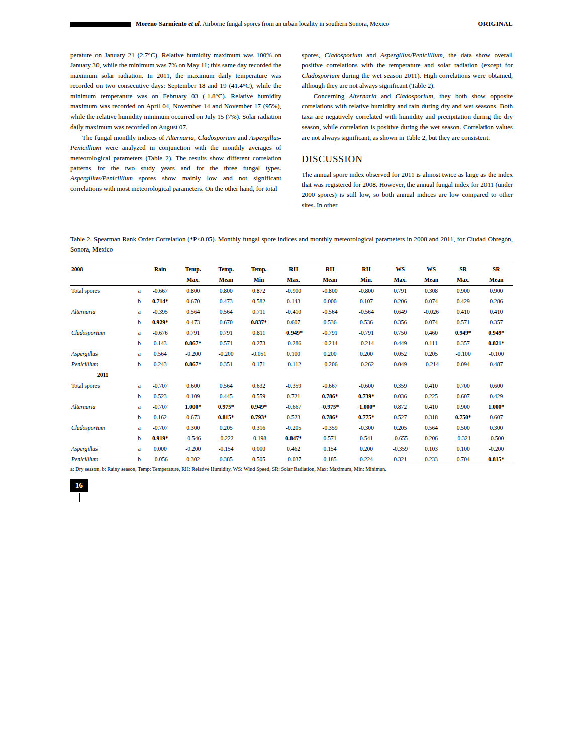Moreno-Sarmiento et al. Airborne fungal spores from an urban locality in southern Sonora, Mexico
ORIGINAL
perature on January 21 (2.7°C). Relative humidity maximum was 100% on January 30, while the minimum was 7% on May 11; this same day recorded the maximum solar radiation. In 2011, the maximum daily temperature was recorded on two consecutive days: September 18 and 19 (41.4°C), while the minimum temperature was on February 03 (-1.8°C). Relative humidity maximum was recorded on April 04, November 14 and November 17 (95%), while the relative humidity minimum occurred on July 15 (7%). Solar radiation daily maximum was recorded on August 07.
The fungal monthly indices of Alternaria, Cladosporium and Aspergillus-Penicillium were analyzed in conjunction with the monthly averages of meteorological parameters (Table 2). The results show different correlation patterns for the two study years and for the three fungal types. Aspergillus/Penicillium spores show mainly low and not significant correlations with most meteorological parameters. On the other hand, for total
spores, Cladosporium and Aspergillus/Penicillium, the data show overall positive correlations with the temperature and solar radiation (except for Cladosporium during the wet season 2011). High correlations were obtained, although they are not always significant (Table 2).
Concerning Alternaria and Cladosporium, they both show opposite correlations with relative humidity and rain during dry and wet seasons. Both taxa are negatively correlated with humidity and precipitation during the dry season, while correlation is positive during the wet season. Correlation values are not always significant, as shown in Table 2, but they are consistent.
DISCUSSION
The annual spore index observed for 2011 is almost twice as large as the index that was registered for 2008. However, the annual fungal index for 2011 (under 2000 spores) is still low, so both annual indices are low compared to other sites. In other
Table 2. Spearman Rank Order Correlation (*P<0.05). Monthly fungal spore indices and monthly meteorological parameters in 2008 and 2011, for Ciudad Obregón, Sonora, Mexico
| 2008 | | Rain | Temp. | Temp. | Temp. | RH | RH | RH | WS | WS | SR | SR |
| --- | --- | --- | --- | --- | --- | --- | --- | --- | --- | --- | --- | --- |
| | | | Max. | Mean | Min | Max. | Mean | Min. | Max. | Mean | Max. | Mean |
| Total spores | a | -0.667 | 0.800 | 0.800 | 0.872 | -0.900 | -0.800 | -0.800 | 0.791 | 0.308 | 0.900 | 0.900 |
| | b | 0.714* | 0.670 | 0.473 | 0.582 | 0.143 | 0.000 | 0.107 | 0.206 | 0.074 | 0.429 | 0.286 |
| Alternaria | a | -0.395 | 0.564 | 0.564 | 0.711 | -0.410 | -0.564 | -0.564 | 0.649 | -0.026 | 0.410 | 0.410 |
| | b | 0.929* | 0.473 | 0.670 | 0.837* | 0.607 | 0.536 | 0.536 | 0.356 | 0.074 | 0.571 | 0.357 |
| Cladosporium | a | -0.676 | 0.791 | 0.791 | 0.811 | -0.949* | -0.791 | -0.791 | 0.750 | 0.460 | 0.949* | 0.949* |
| | b | 0.143 | 0.867* | 0.571 | 0.273 | -0.286 | -0.214 | -0.214 | 0.449 | 0.111 | 0.357 | 0.821* |
| Aspergillus | a | 0.564 | -0.200 | -0.200 | -0.051 | 0.100 | 0.200 | 0.200 | 0.052 | 0.205 | -0.100 | -0.100 |
| Penicillium | b | 0.243 | 0.867* | 0.351 | 0.171 | -0.112 | -0.206 | -0.262 | 0.049 | -0.214 | 0.094 | 0.487 |
| 2011 | |
| Total spores | a | -0.707 | 0.600 | 0.564 | 0.632 | -0.359 | -0.667 | -0.600 | 0.359 | 0.410 | 0.700 | 0.600 |
| | b | 0.523 | 0.109 | 0.445 | 0.559 | 0.721 | 0.786* | 0.739* | 0.036 | 0.225 | 0.607 | 0.429 |
| Alternaria | a | -0.707 | 1.000* | 0.975* | 0.949* | -0.667 | -0.975* | -1.000* | 0.872 | 0.410 | 0.900 | 1.000* |
| | b | 0.162 | 0.673 | 0.815* | 0.793* | 0.523 | 0.786* | 0.775* | 0.527 | 0.318 | 0.750* | 0.607 |
| Cladosporium | a | -0.707 | 0.300 | 0.205 | 0.316 | -0.205 | -0.359 | -0.300 | 0.205 | 0.564 | 0.500 | 0.300 |
| | b | 0.919* | -0.546 | -0.222 | -0.198 | 0.847* | 0.571 | 0.541 | -0.655 | 0.206 | -0.321 | -0.500 |
| Aspergillus | a | 0.000 | -0.200 | -0.154 | 0.000 | 0.462 | 0.154 | 0.200 | -0.359 | 0.103 | 0.100 | -0.200 |
| Penicillium | b | -0.056 | 0.302 | 0.385 | 0.505 | -0.037 | 0.185 | 0.224 | 0.321 | 0.233 | 0.704 | 0.815* |
a: Dry season, b: Rainy season, Temp: Temperature, RH: Relative Humidity, WS: Wind Speed, SR: Solar Radiation, Max: Maximum, Min: Minimun.
16